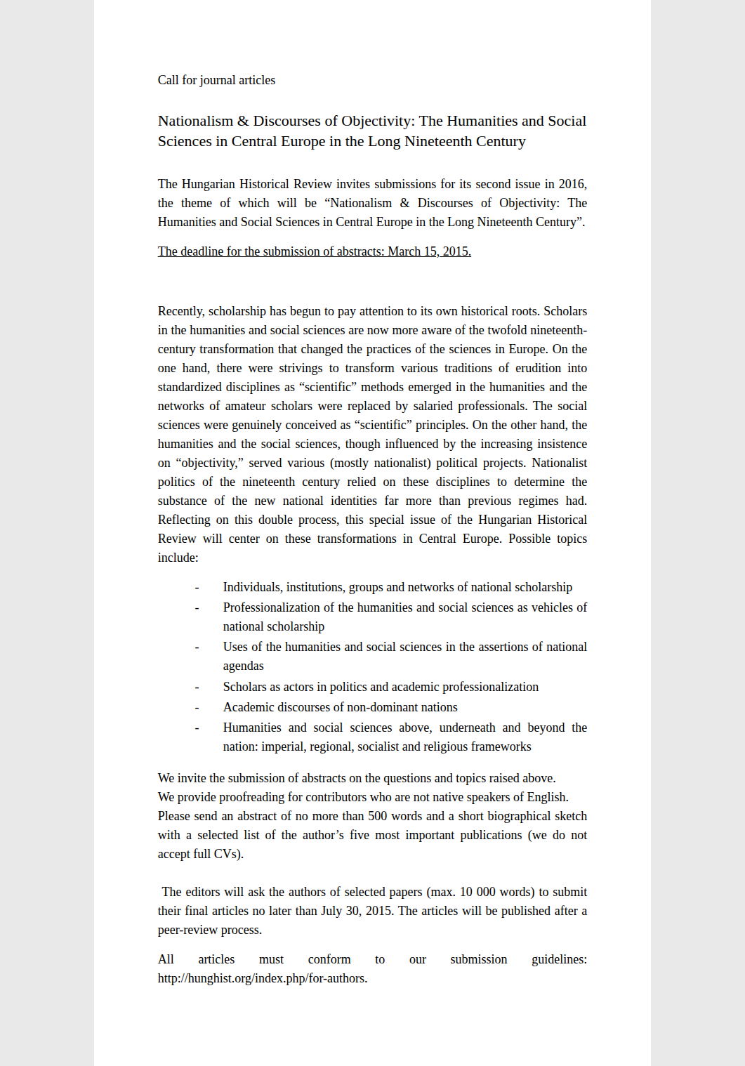Call for journal articles
Nationalism & Discourses of Objectivity: The Humanities and Social Sciences in Central Europe in the Long Nineteenth Century
The Hungarian Historical Review invites submissions for its second issue in 2016, the theme of which will be “Nationalism & Discourses of Objectivity: The Humanities and Social Sciences in Central Europe in the Long Nineteenth Century”.
The deadline for the submission of abstracts: March 15, 2015.
Recently, scholarship has begun to pay attention to its own historical roots. Scholars in the humanities and social sciences are now more aware of the twofold nineteenth-century transformation that changed the practices of the sciences in Europe. On the one hand, there were strivings to transform various traditions of erudition into standardized disciplines as “scientific” methods emerged in the humanities and the networks of amateur scholars were replaced by salaried professionals. The social sciences were genuinely conceived as “scientific” principles. On the other hand, the humanities and the social sciences, though influenced by the increasing insistence on “objectivity,” served various (mostly nationalist) political projects. Nationalist politics of the nineteenth century relied on these disciplines to determine the substance of the new national identities far more than previous regimes had. Reflecting on this double process, this special issue of the Hungarian Historical Review will center on these transformations in Central Europe. Possible topics include:
Individuals, institutions, groups and networks of national scholarship
Professionalization of the humanities and social sciences as vehicles of national scholarship
Uses of the humanities and social sciences in the assertions of national agendas
Scholars as actors in politics and academic professionalization
Academic discourses of non-dominant nations
Humanities and social sciences above, underneath and beyond the nation: imperial, regional, socialist and religious frameworks
We invite the submission of abstracts on the questions and topics raised above.
We provide proofreading for contributors who are not native speakers of English.
Please send an abstract of no more than 500 words and a short biographical sketch with a selected list of the author’s five most important publications (we do not accept full CVs).
The editors will ask the authors of selected papers (max. 10 000 words) to submit their final articles no later than July 30, 2015. The articles will be published after a peer-review process.
All articles must conform to our submission guidelines: http://hunghist.org/index.php/for-authors.